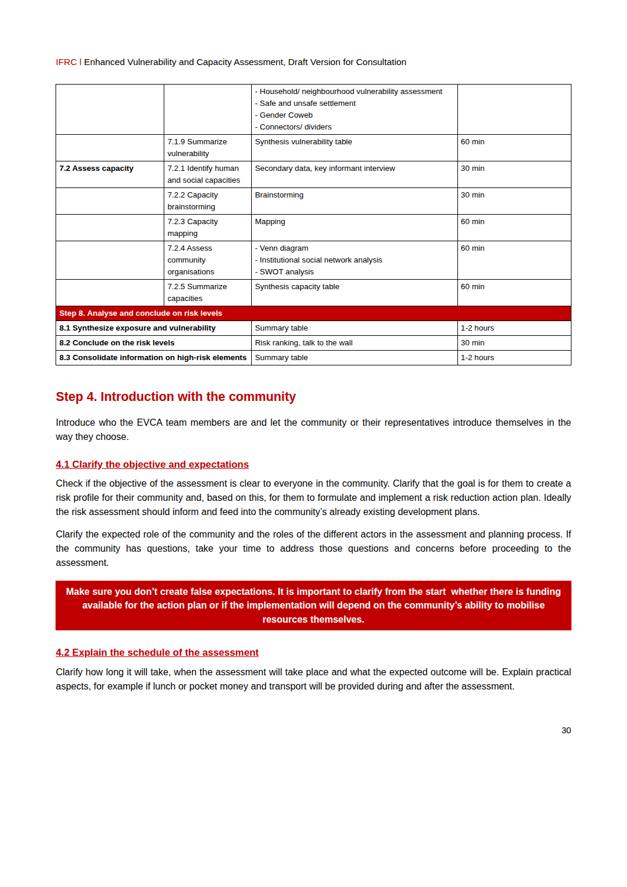IFRC l Enhanced Vulnerability and Capacity Assessment, Draft Version for Consultation
| | | - Household/ neighbourhood vulnerability assessment - Safe and unsafe settlement - Gender Coweb - Connectors/ dividers | |
| | 7.1.9 Summarize vulnerability | Synthesis vulnerability table | 60 min |
| 7.2 Assess capacity | 7.2.1 Identify human and social capacities | Secondary data, key informant interview | 30 min |
| | 7.2.2 Capacity brainstorming | Brainstorming | 30 min |
| | 7.2.3 Capacity mapping | Mapping | 60 min |
| | 7.2.4 Assess community organisations | - Venn diagram - Institutional social network analysis - SWOT analysis | 60 min |
| | 7.2.5 Summarize capacities | Synthesis capacity table | 60 min |
| Step 8. Analyse and conclude on risk levels |
| 8.1 Synthesize exposure and vulnerability | Summary table | 1-2 hours |
| 8.2 Conclude on the risk levels | Risk ranking, talk to the wall | 30 min |
| 8.3 Consolidate information on high-risk elements | Summary table | 1-2 hours |
Step 4. Introduction with the community
Introduce who the EVCA team members are and let the community or their representatives introduce themselves in the way they choose.
4.1 Clarify the objective and expectations
Check if the objective of the assessment is clear to everyone in the community. Clarify that the goal is for them to create a risk profile for their community and, based on this, for them to formulate and implement a risk reduction action plan. Ideally the risk assessment should inform and feed into the community’s already existing development plans.
Clarify the expected role of the community and the roles of the different actors in the assessment and planning process. If the community has questions, take your time to address those questions and concerns before proceeding to the assessment.
Make sure you don’t create false expectations. It is important to clarify from the start whether there is funding available for the action plan or if the implementation will depend on the community’s ability to mobilise resources themselves.
4.2 Explain the schedule of the assessment
Clarify how long it will take, when the assessment will take place and what the expected outcome will be. Explain practical aspects, for example if lunch or pocket money and transport will be provided during and after the assessment.
30